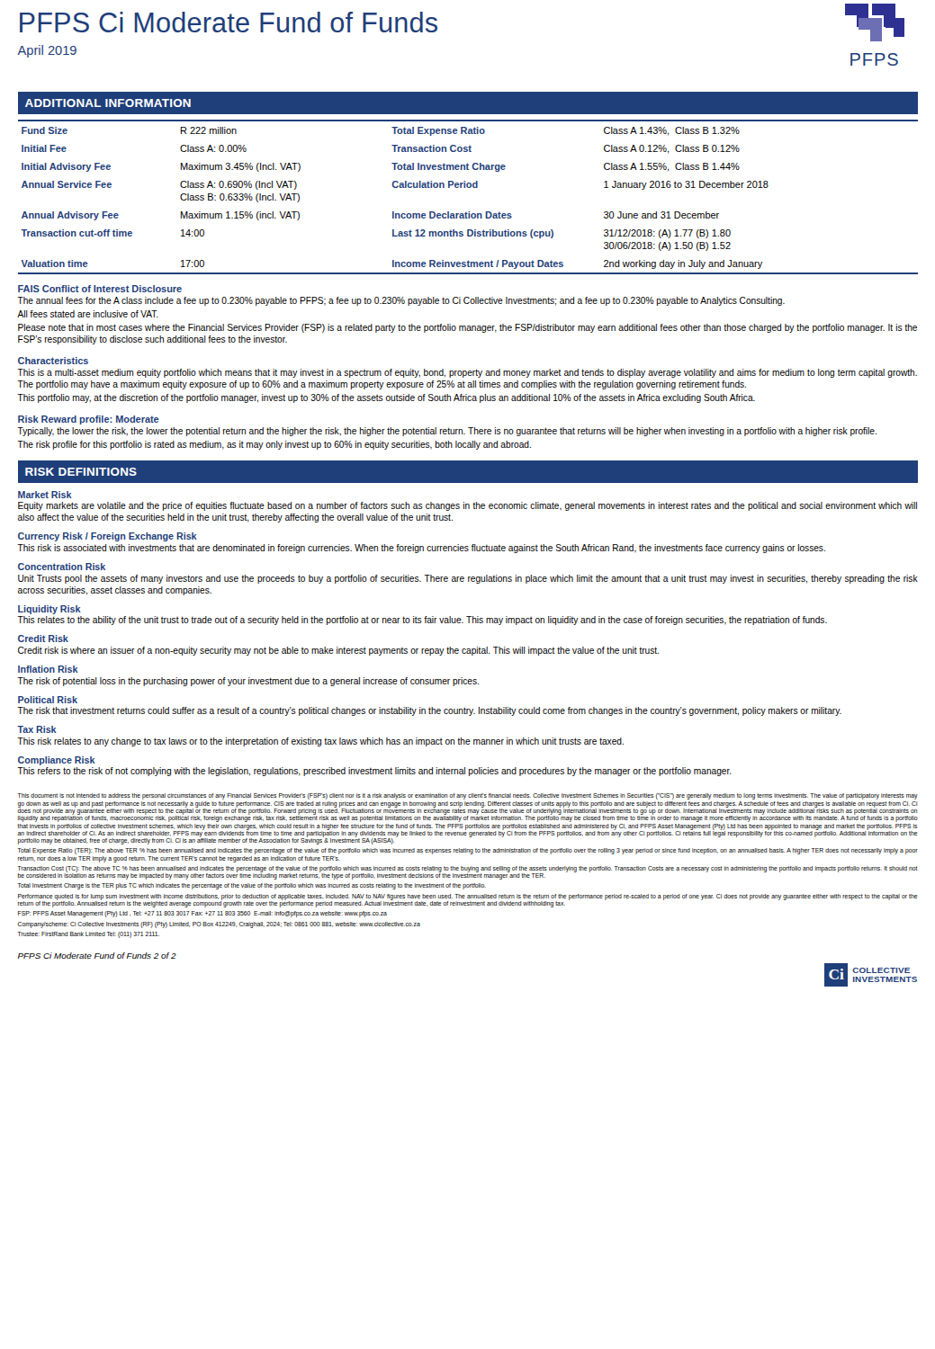PFPS Ci Moderate Fund of Funds
April 2019
PFPS
ADDITIONAL INFORMATION
| Fund Size | R 222 million | Total Expense Ratio | Class A 1.43%, Class B 1.32% |
| Initial Fee | Class A: 0.00% | Transaction Cost | Class A 0.12%, Class B 0.12% |
| Initial Advisory Fee | Maximum 3.45% (Incl. VAT) | Total Investment Charge | Class A 1.55%, Class B 1.44% |
| Annual Service Fee | Class A: 0.690% (Incl VAT) Class B: 0.633% (Incl. VAT) | Calculation Period | 1 January 2016 to 31 December 2018 |
| Annual Advisory Fee | Maximum 1.15% (incl. VAT) | Income Declaration Dates | 30 June and 31 December |
| Transaction cut-off time | 14:00 | Last 12 months Distributions (cpu) | 31/12/2018: (A) 1.77 (B) 1.80 30/06/2018: (A) 1.50 (B) 1.52 |
| Valuation time | 17:00 | Income Reinvestment / Payout Dates | 2nd working day in July and January |
FAIS Conflict of Interest Disclosure
The annual fees for the A class include a fee up to 0.230% payable to PFPS; a fee up to 0.230% payable to Ci Collective Investments; and a fee up to 0.230% payable to Analytics Consulting.
All fees stated are inclusive of VAT.
Please note that in most cases where the Financial Services Provider (FSP) is a related party to the portfolio manager, the FSP/distributor may earn additional fees other than those charged by the portfolio manager. It is the FSP’s responsibility to disclose such additional fees to the investor.
Characteristics
This is a multi-asset medium equity portfolio which means that it may invest in a spectrum of equity, bond, property and money market and tends to display average volatility and aims for medium to long term capital growth. The portfolio may have a maximum equity exposure of up to 60% and a maximum property exposure of 25% at all times and complies with the regulation governing retirement funds.
This portfolio may, at the discretion of the portfolio manager, invest up to 30% of the assets outside of South Africa plus an additional 10% of the assets in Africa excluding South Africa.
Risk Reward profile: Moderate
Typically, the lower the risk, the lower the potential return and the higher the risk, the higher the potential return. There is no guarantee that returns will be higher when investing in a portfolio with a higher risk profile.
The risk profile for this portfolio is rated as medium, as it may only invest up to 60% in equity securities, both locally and abroad.
RISK DEFINITIONS
Market Risk
Equity markets are volatile and the price of equities fluctuate based on a number of factors such as changes in the economic climate, general movements in interest rates and the political and social environment which will also affect the value of the securities held in the unit trust, thereby affecting the overall value of the unit trust.
Currency Risk / Foreign Exchange Risk
This risk is associated with investments that are denominated in foreign currencies. When the foreign currencies fluctuate against the South African Rand, the investments face currency gains or losses.
Concentration Risk
Unit Trusts pool the assets of many investors and use the proceeds to buy a portfolio of securities. There are regulations in place which limit the amount that a unit trust may invest in securities, thereby spreading the risk across securities, asset classes and companies.
Liquidity Risk
This relates to the ability of the unit trust to trade out of a security held in the portfolio at or near to its fair value. This may impact on liquidity and in the case of foreign securities, the repatriation of funds.
Credit Risk
Credit risk is where an issuer of a non-equity security may not be able to make interest payments or repay the capital. This will impact the value of the unit trust.
Inflation Risk
The risk of potential loss in the purchasing power of your investment due to a general increase of consumer prices.
Political Risk
The risk that investment returns could suffer as a result of a country’s political changes or instability in the country. Instability could come from changes in the country’s government, policy makers or military.
Tax Risk
This risk relates to any change to tax laws or to the interpretation of existing tax laws which has an impact on the manner in which unit trusts are taxed.
Compliance Risk
This refers to the risk of not complying with the legislation, regulations, prescribed investment limits and internal policies and procedures by the manager or the portfolio manager.
This document is not intended to address the personal circumstances of any Financial Services Provider's (FSP's) client nor is it a risk analysis or examination of any client's financial needs. Collective Investment Schemes in Securities ("CIS") are generally medium to long terms investments. The value of participatory interests may go down as well as up and past performance is not necessarily a guide to future performance. CIS are traded at ruling prices and can engage in borrowing and scrip lending. Different classes of units apply to this portfolio and are subject to different fees and charges. A schedule of fees and charges is available on request from Ci. Ci does not provide any guarantee either with respect to the capital or the return of the portfolio. Forward pricing is used. Fluctuations or movements in exchange rates may cause the value of underlying international investments to go up or down. International Investments may include additional risks such as potential constraints on liquidity and repatriation of funds, macroeconomic risk, political risk, foreign exchange risk, tax risk, settlement risk as well as potential limitations on the availability of market information. The portfolio may be closed from time to time in order to manage it more efficiently in accordance with its mandate. A fund of funds is a portfolio that invests in portfolios of collective investment schemes, which levy their own charges, which could result in a higher fee structure for the fund of funds. The PFPS portfolios are portfolios established and administered by Ci, and PFPS Asset Management (Pty) Ltd has been appointed to manage and market the portfolios. PFPS is an indirect shareholder of Ci. As an indirect shareholder, PFPS may earn dividends from time to time and participation in any dividends may be linked to the revenue generated by Ci from the PFPS portfolios, and from any other Ci portfolios. Ci retains full legal responsibility for this co-named portfolio. Additional information on the portfolio may be obtained, free of charge, directly from Ci. Ci is an affiliate member of the Association for Savings & Investment SA (ASISA).
Total Expense Ratio (TER): The above TER % has been annualised and indicates the percentage of the value of the portfolio which was incurred as expenses relating to the administration of the portfolio over the rolling 3 year period or since fund inception, on an annualised basis. A higher TER does not necessarily imply a poor return, nor does a low TER imply a good return. The current TER's cannot be regarded as an indication of future TER's.
Transaction Cost (TC): The above TC % has been annualised and indicates the percentage of the value of the portfolio which was incurred as costs relating to the buying and selling of the assets underlying the portfolio. Transaction Costs are a necessary cost in administering the portfolio and impacts portfolio returns. It should not be considered in isolation as returns may be impacted by many other factors over time including market returns, the type of portfolio, investment decisions of the investment manager and the TER.
Total Investment Charge is the TER plus TC which indicates the percentage of the value of the portfolio which was incurred as costs relating to the investment of the portfolio.
Performance quoted is for lump sum investment with income distributions, prior to deduction of applicable taxes, included. NAV to NAV figures have been used. The annualised return is the return of the performance period re-scaled to a period of one year. Ci does not provide any guarantee either with respect to the capital or the return of the portfolio. Annualised return is the weighted average compound growth rate over the performance period measured. Actual investment date, date of reinvestment and dividend withholding tax.
FSP: PFPS Asset Management (Pty) Ltd , Tel: +27 11 803 3017 Fax: +27 11 803 3560 E-mail: info@pfps.co.za website: www.pfps.co.za
Company/scheme: Ci Collective Investments (RF) (Pty) Limited, PO Box 412249, Craighall, 2024; Tel: 0861 000 881, website: www.cicollective.co.za
Trustee: FirstRand Bank Limited Tel: (011) 371 2111.
PFPS Ci Moderate Fund of Funds 2 of 2
Ci
COLLECTIVE
INVESTMENTS